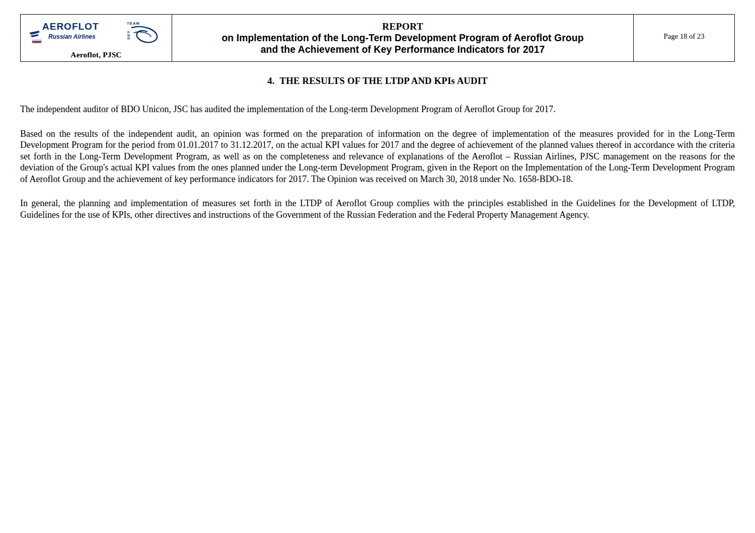| AEROFLOT Russian Airlines TEAM SKY Aeroflot, PJSC | REPORT on Implementation of the Long-Term Development Program of Aeroflot Group and the Achievement of Key Performance Indicators for 2017 | Page 18 of 23 |
4. THE RESULTS OF THE LTDP AND KPIs AUDIT
The independent auditor of BDO Unicon, JSC has audited the implementation of the Long-term Development Program of Aeroflot Group for 2017.
Based on the results of the independent audit, an opinion was formed on the preparation of information on the degree of implementation of the measures provided for in the Long-Term Development Program for the period from 01.01.2017 to 31.12.2017, on the actual KPI values for 2017 and the degree of achievement of the planned values thereof in accordance with the criteria set forth in the Long-Term Development Program, as well as on the completeness and relevance of explanations of the Aeroflot – Russian Airlines, PJSC management on the reasons for the deviation of the Group's actual KPI values from the ones planned under the Long-term Development Program, given in the Report on the Implementation of the Long-Term Development Program of Aeroflot Group and the achievement of key performance indicators for 2017. The Opinion was received on March 30, 2018 under No. 1658-BDO-18.
In general, the planning and implementation of measures set forth in the LTDP of Aeroflot Group complies with the principles established in the Guidelines for the Development of LTDP, Guidelines for the use of KPIs, other directives and instructions of the Government of the Russian Federation and the Federal Property Management Agency.